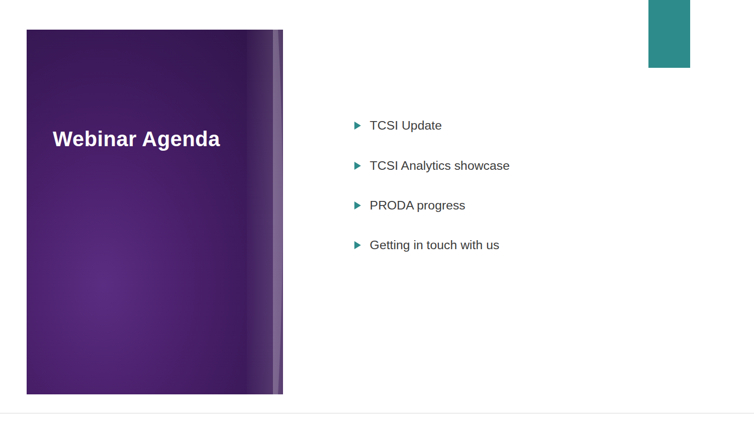Webinar Agenda
TCSI Update
TCSI Analytics showcase
PRODA progress
Getting in touch with us